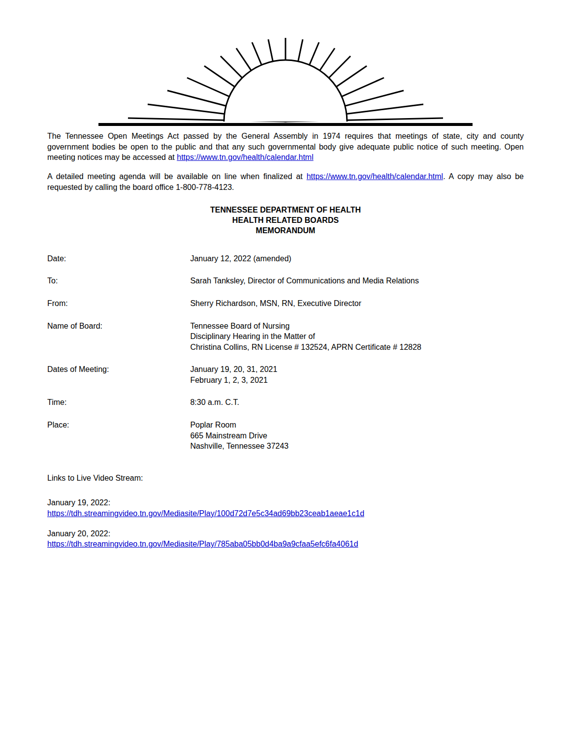The Tennessee Open Meetings Act passed by the General Assembly in 1974 requires that meetings of state, city and county government bodies be open to the public and that any such governmental body give adequate public notice of such meeting. Open meeting notices may be accessed at https://www.tn.gov/health/calendar.html
A detailed meeting agenda will be available on line when finalized at https://www.tn.gov/health/calendar.html. A copy may also be requested by calling the board office 1-800-778-4123.
TENNESSEE DEPARTMENT OF HEALTH
HEALTH RELATED BOARDS
MEMORANDUM
| Date: | January 12, 2022 (amended) |
| To: | Sarah Tanksley, Director of Communications and Media Relations |
| From: | Sherry Richardson, MSN, RN, Executive Director |
| Name of Board: | Tennessee Board of Nursing Disciplinary Hearing in the Matter of Christina Collins, RN License # 132524, APRN Certificate # 12828 |
| Dates of Meeting: | January 19, 20, 31, 2021 February 1, 2, 3, 2021 |
| Time: | 8:30 a.m. C.T. |
| Place: | Poplar Room 665 Mainstream Drive Nashville, Tennessee 37243 |
Links to Live Video Stream:
January 19, 2022: https://tdh.streamingvideo.tn.gov/Mediasite/Play/100d72d7e5c34ad69bb23ceab1aeae1c1d
January 20, 2022: https://tdh.streamingvideo.tn.gov/Mediasite/Play/785aba05bb0d4ba9a9cfaa5efc6fa4061d